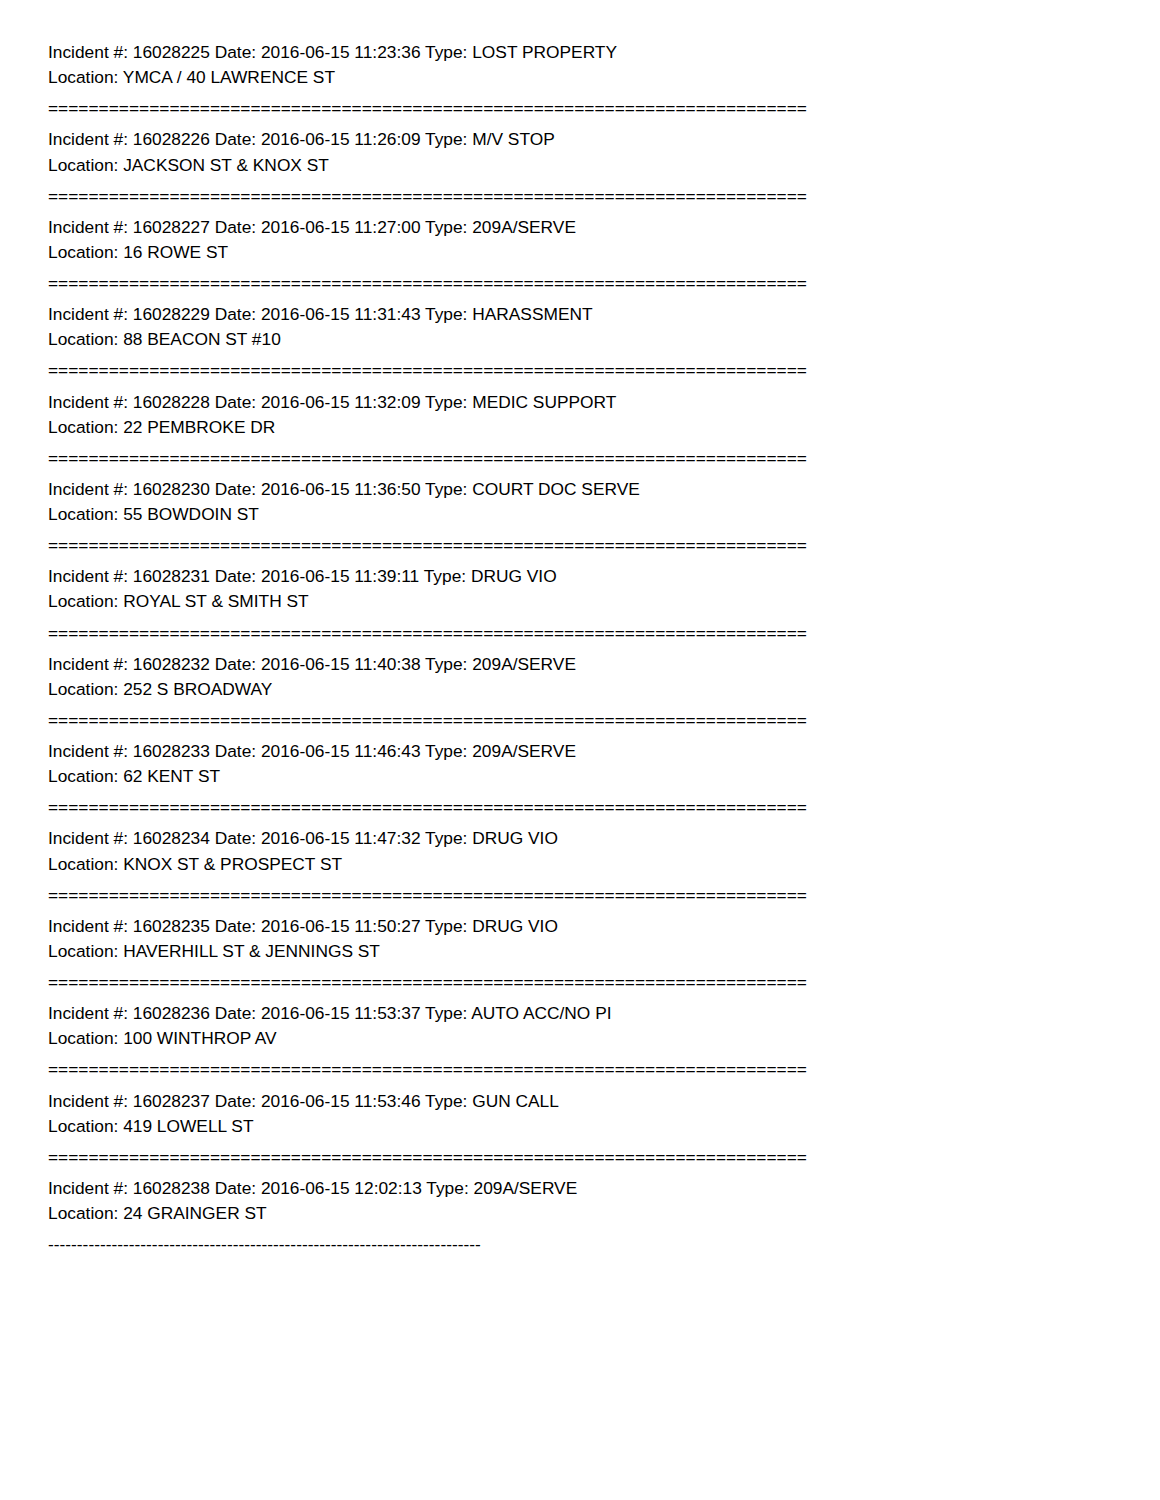Incident #: 16028225 Date: 2016-06-15 11:23:36 Type: LOST PROPERTY
Location: YMCA / 40 LAWRENCE ST
===========================================================================
Incident #: 16028226 Date: 2016-06-15 11:26:09 Type: M/V STOP
Location: JACKSON ST & KNOX ST
===========================================================================
Incident #: 16028227 Date: 2016-06-15 11:27:00 Type: 209A/SERVE
Location: 16 ROWE ST
===========================================================================
Incident #: 16028229 Date: 2016-06-15 11:31:43 Type: HARASSMENT
Location: 88 BEACON ST #10
===========================================================================
Incident #: 16028228 Date: 2016-06-15 11:32:09 Type: MEDIC SUPPORT
Location: 22 PEMBROKE DR
===========================================================================
Incident #: 16028230 Date: 2016-06-15 11:36:50 Type: COURT DOC SERVE
Location: 55 BOWDOIN ST
===========================================================================
Incident #: 16028231 Date: 2016-06-15 11:39:11 Type: DRUG VIO
Location: ROYAL ST & SMITH ST
===========================================================================
Incident #: 16028232 Date: 2016-06-15 11:40:38 Type: 209A/SERVE
Location: 252 S BROADWAY
===========================================================================
Incident #: 16028233 Date: 2016-06-15 11:46:43 Type: 209A/SERVE
Location: 62 KENT ST
===========================================================================
Incident #: 16028234 Date: 2016-06-15 11:47:32 Type: DRUG VIO
Location: KNOX ST & PROSPECT ST
===========================================================================
Incident #: 16028235 Date: 2016-06-15 11:50:27 Type: DRUG VIO
Location: HAVERHILL ST & JENNINGS ST
===========================================================================
Incident #: 16028236 Date: 2016-06-15 11:53:37 Type: AUTO ACC/NO PI
Location: 100 WINTHROP AV
===========================================================================
Incident #: 16028237 Date: 2016-06-15 11:53:46 Type: GUN CALL
Location: 419 LOWELL ST
===========================================================================
Incident #: 16028238 Date: 2016-06-15 12:02:13 Type: 209A/SERVE
Location: 24 GRAINGER ST
---------------------------------------------------------------------------